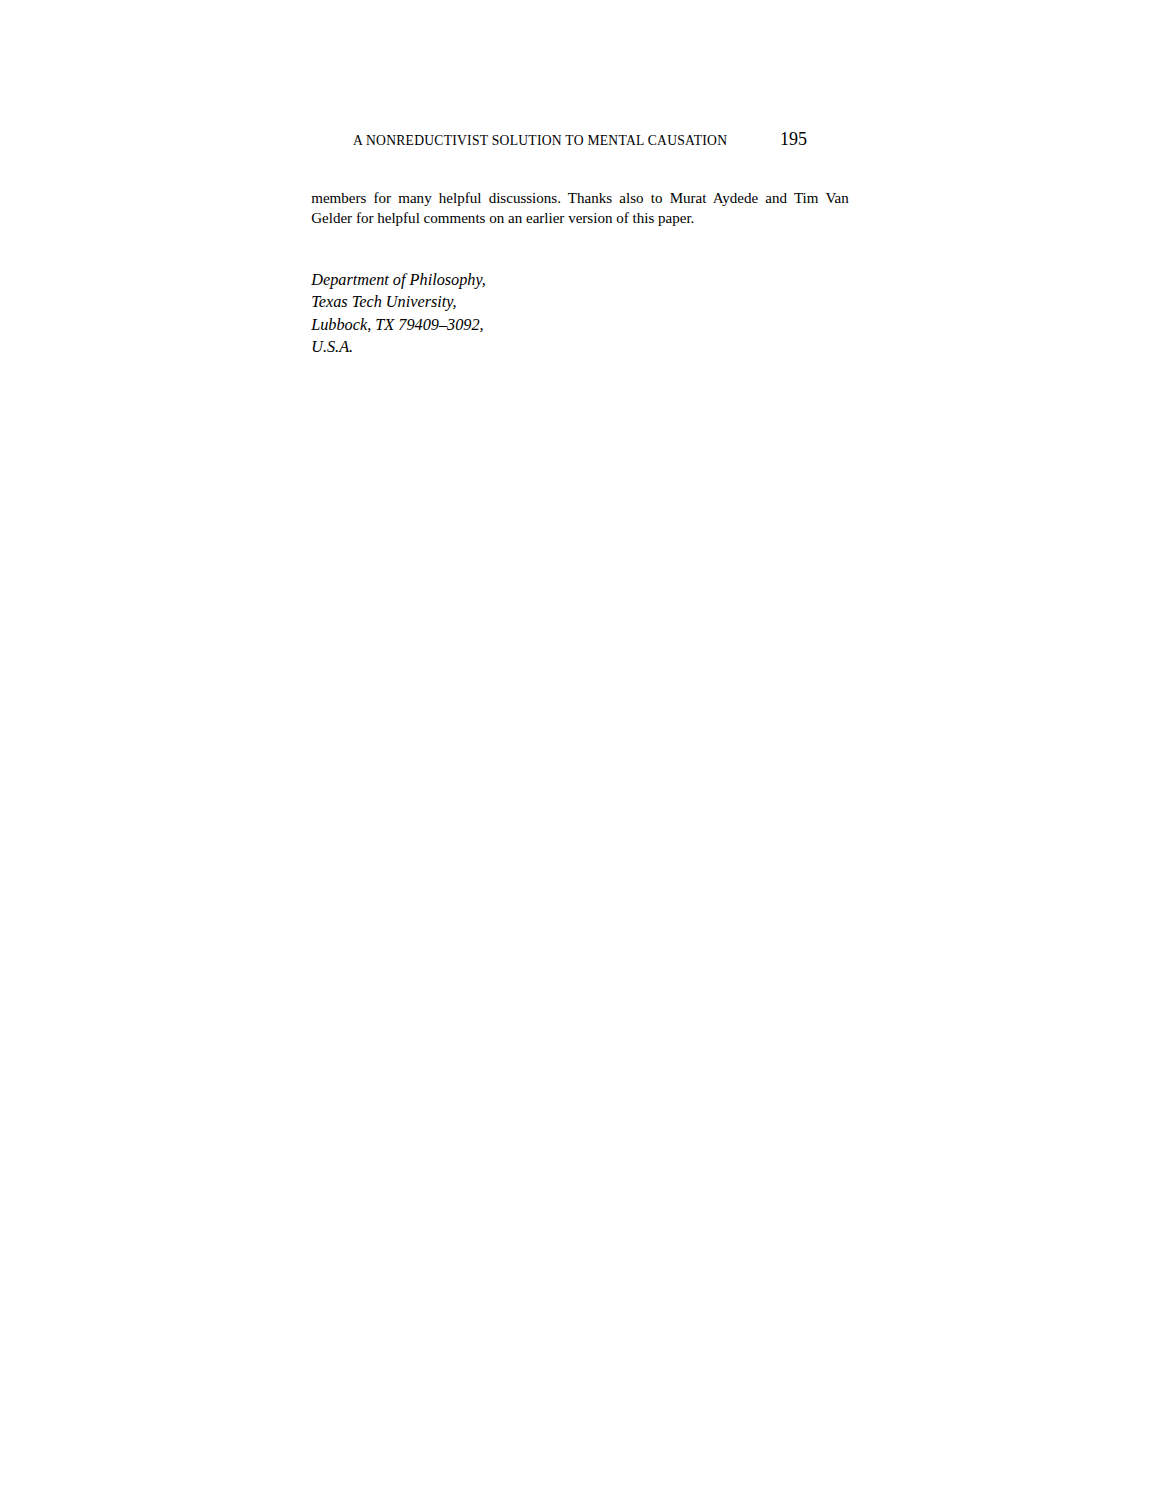A Nonreductivist Solution to Mental Causation 195
members for many helpful discussions. Thanks also to Murat Aydede and Tim Van Gelder for helpful comments on an earlier version of this paper.
Department of Philosophy, Texas Tech University, Lubbock, TX 79409–3092, U.S.A.